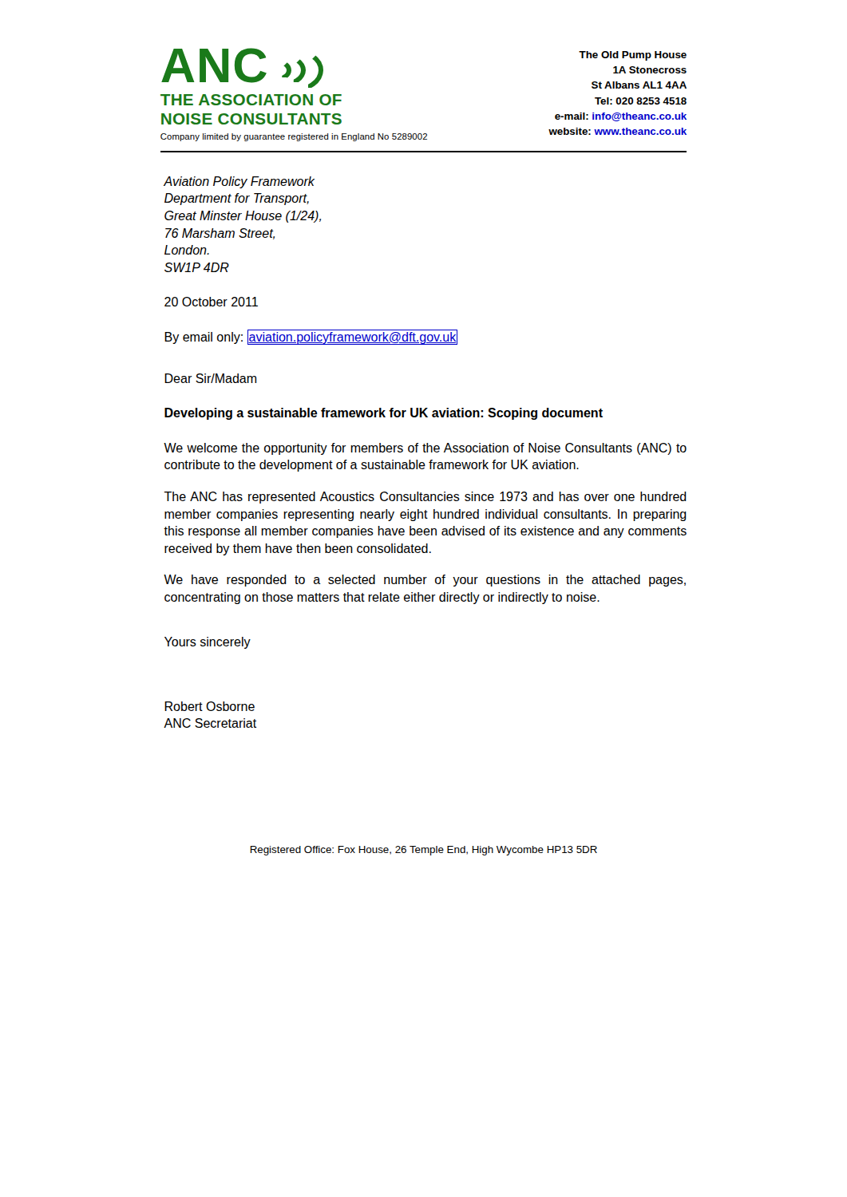ANC
THE ASSOCIATION OF
NOISE CONSULTANTS
Company limited by guarantee registered in England No 5289002
The Old Pump House
1A Stonecross
St Albans AL1 4AA
Tel: 020 8253 4518
e-mail: info@theanc.co.uk
website: www.theanc.co.uk
Aviation Policy Framework
Department for Transport,
Great Minster House (1/24),
76 Marsham Street,
London.
SW1P 4DR
20 October 2011
By email only: aviation.policyframework@dft.gov.uk
Dear Sir/Madam
Developing a sustainable framework for UK aviation: Scoping document
We welcome the opportunity for members of the Association of Noise Consultants (ANC) to contribute to the development of a sustainable framework for UK aviation.
The ANC has represented Acoustics Consultancies since 1973 and has over one hundred member companies representing nearly eight hundred individual consultants. In preparing this response all member companies have been advised of its existence and any comments received by them have then been consolidated.
We have responded to a selected number of your questions in the attached pages, concentrating on those matters that relate either directly or indirectly to noise.
Yours sincerely
Robert Osborne
ANC Secretariat
Registered Office: Fox House, 26 Temple End, High Wycombe HP13 5DR